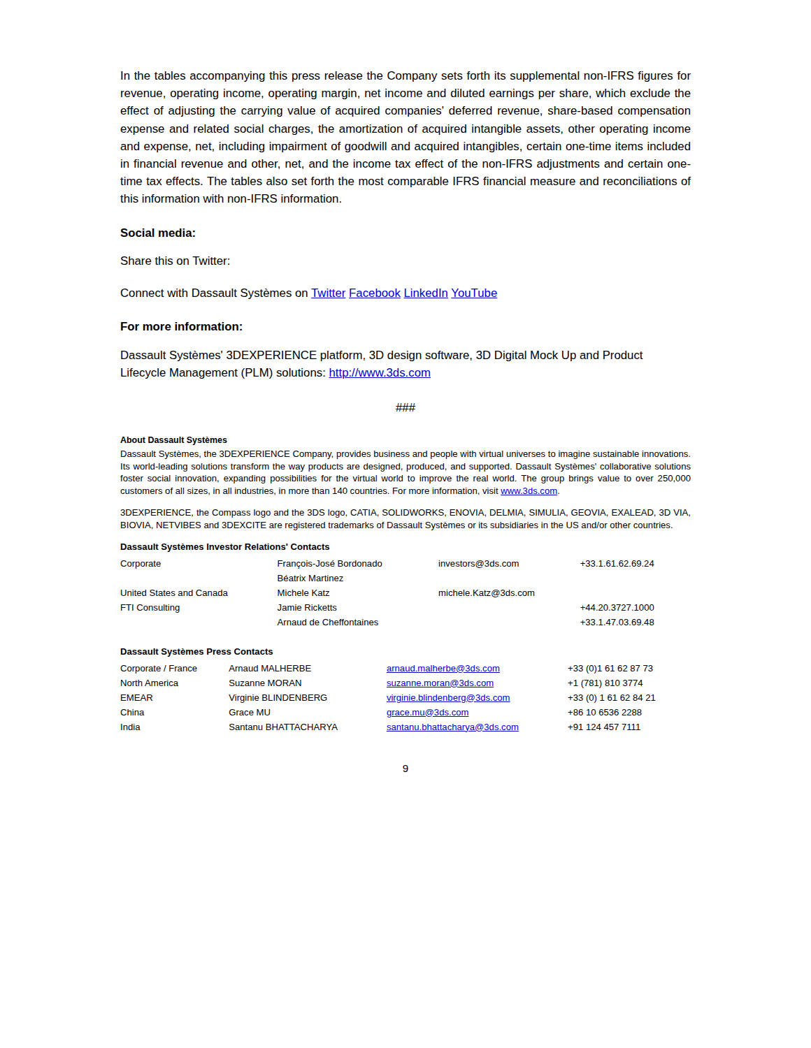In the tables accompanying this press release the Company sets forth its supplemental non-IFRS figures for revenue, operating income, operating margin, net income and diluted earnings per share, which exclude the effect of adjusting the carrying value of acquired companies' deferred revenue, share-based compensation expense and related social charges, the amortization of acquired intangible assets, other operating income and expense, net, including impairment of goodwill and acquired intangibles, certain one-time items included in financial revenue and other, net, and the income tax effect of the non-IFRS adjustments and certain one-time tax effects. The tables also set forth the most comparable IFRS financial measure and reconciliations of this information with non-IFRS information.
Social media:
Share this on Twitter:
Connect with Dassault Systèmes on Twitter Facebook LinkedIn YouTube
For more information:
Dassault Systèmes' 3DEXPERIENCE platform, 3D design software, 3D Digital Mock Up and Product Lifecycle Management (PLM) solutions: http://www.3ds.com
###
About Dassault Systèmes
Dassault Systèmes, the 3DEXPERIENCE Company, provides business and people with virtual universes to imagine sustainable innovations. Its world-leading solutions transform the way products are designed, produced, and supported. Dassault Systèmes' collaborative solutions foster social innovation, expanding possibilities for the virtual world to improve the real world. The group brings value to over 250,000 customers of all sizes, in all industries, in more than 140 countries. For more information, visit www.3ds.com.
3DEXPERIENCE, the Compass logo and the 3DS logo, CATIA, SOLIDWORKS, ENOVIA, DELMIA, SIMULIA, GEOVIA, EXALEAD, 3D VIA, BIOVIA, NETVIBES and 3DEXCITE are registered trademarks of Dassault Systèmes or its subsidiaries in the US and/or other countries.
Dassault Systèmes Investor Relations' Contacts
| Corporate | François-José Bordonado | investors@3ds.com | +33.1.61.62.69.24 |
| | Béatrix Martinez | | |
| United States and Canada | Michele Katz | michele.Katz@3ds.com | |
| FTI Consulting | Jamie Ricketts | | +44.20.3727.1000 |
| | Arnaud de Cheffontaines | | +33.1.47.03.69.48 |
Dassault Systèmes Press Contacts
| Corporate / France | Arnaud MALHERBE | arnaud.malherbe@3ds.com | +33 (0)1 61 62 87 73 |
| North America | Suzanne MORAN | suzanne.moran@3ds.com | +1 (781) 810 3774 |
| EMEAR | Virginie BLINDENBERG | virginie.blindenberg@3ds.com | +33 (0) 1 61 62 84 21 |
| China | Grace MU | grace.mu@3ds.com | +86 10 6536 2288 |
| India | Santanu BHATTACHARYA | santanu.bhattacharya@3ds.com | +91 124 457 7111 |
9